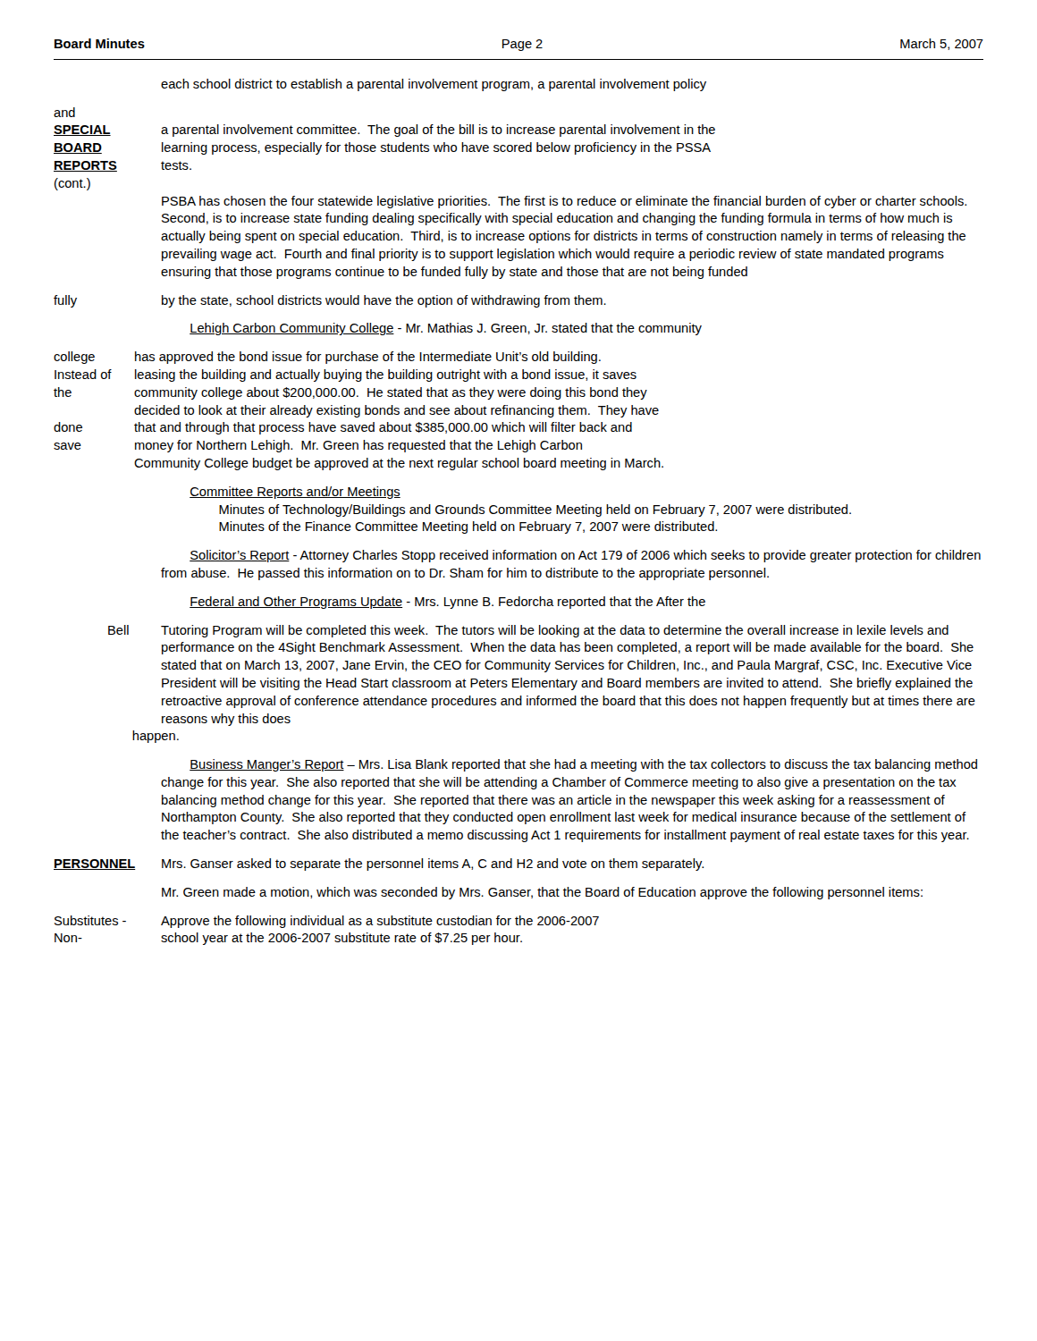Board Minutes
Page 2
March 5, 2007
| | each school district to establish a parental involvement program, a parental involvement policy |
| and | |
| SPECIAL | a parental involvement committee. The goal of the bill is to increase parental involvement in the |
| BOARD | learning process, especially for those students who have scored below proficiency in the PSSA |
| REPORTS | tests. |
| (cont.) | |
| | PSBA has chosen the four statewide legislative priorities. The first is to reduce or eliminate the financial burden of cyber or charter schools. Second, is to increase state funding dealing specifically with special education and changing the funding formula in terms of how much is actually being spent on special education. Third, is to increase options for districts in terms of construction namely in terms of releasing the prevailing wage act. Fourth and final priority is to support legislation which would require a periodic review of state mandated programs ensuring that those programs continue to be funded fully by state and those that are not being funded |
| fully | by the state, school districts would have the option of withdrawing from them. |
| | Lehigh Carbon Community College - Mr. Mathias J. Green, Jr. stated that the community |
| college | has approved the bond issue for purchase of the Intermediate Unit’s old building. |
| Instead of | leasing the building and actually buying the building outright with a bond issue, it saves |
| the | community college about $200,000.00. He stated that as they were doing this bond they |
| | decided to look at their already existing bonds and see about refinancing them. They have |
| done | that and through that process have saved about $385,000.00 which will filter back and |
| save | money for Northern Lehigh. Mr. Green has requested that the Lehigh Carbon |
| | Community College budget be approved at the next regular school board meeting in March. |
| | Committee Reports and/or Meetings Minutes of Technology/Buildings and Grounds Committee Meeting held on February 7, 2007 were distributed. Minutes of the Finance Committee Meeting held on February 7, 2007 were distributed. Solicitor’s Report - Attorney Charles Stopp received information on Act 179 of 2006 which seeks to provide greater protection for children from abuse. He passed this information on to Dr. Sham for him to distribute to the appropriate personnel. Federal and Other Programs Update - Mrs. Lynne B. Fedorcha reported that the After the |
| | / Bell / Tutoring Program will be completed this week. The tutors will be looking at the data to determine the overall increase in lexile levels and performance on the 4Sight Benchmark Assessment. When the data has been completed, a report will be made available for the board. She stated that on March 13, 2007, Jane Ervin, the CEO for Community Services for Children, Inc., and Paula Margraf, CSC, Inc. Executive Vice President will be visiting the Head Start classroom at Peters Elementary and Board members are invited to attend. She briefly explained the retroactive approval of conference attendance procedures and informed the board that this does not happen frequently but at times there are reasons why this does / |
| | happen. |
| | Business Manger’s Report – Mrs. Lisa Blank reported that she had a meeting with the tax collectors to discuss the tax balancing method change for this year. She also reported that she will be attending a Chamber of Commerce meeting to also give a presentation on the tax balancing method change for this year. She reported that there was an article in the newspaper this week asking for a reassessment of Northampton County. She also reported that they conducted open enrollment last week for medical insurance because of the settlement of the teacher’s contract. She also distributed a memo discussing Act 1 requirements for installment payment of real estate taxes for this year. |
| PERSONNEL | Mrs. Ganser asked to separate the personnel items A, C and H2 and vote on them separately. Mr. Green made a motion, which was seconded by Mrs. Ganser, that the Board of Education approve the following personnel items: |
| Substitutes - | Approve the following individual as a substitute custodian for the 2006-2007 |
| Non- | school year at the 2006-2007 substitute rate of $7.25 per hour. |